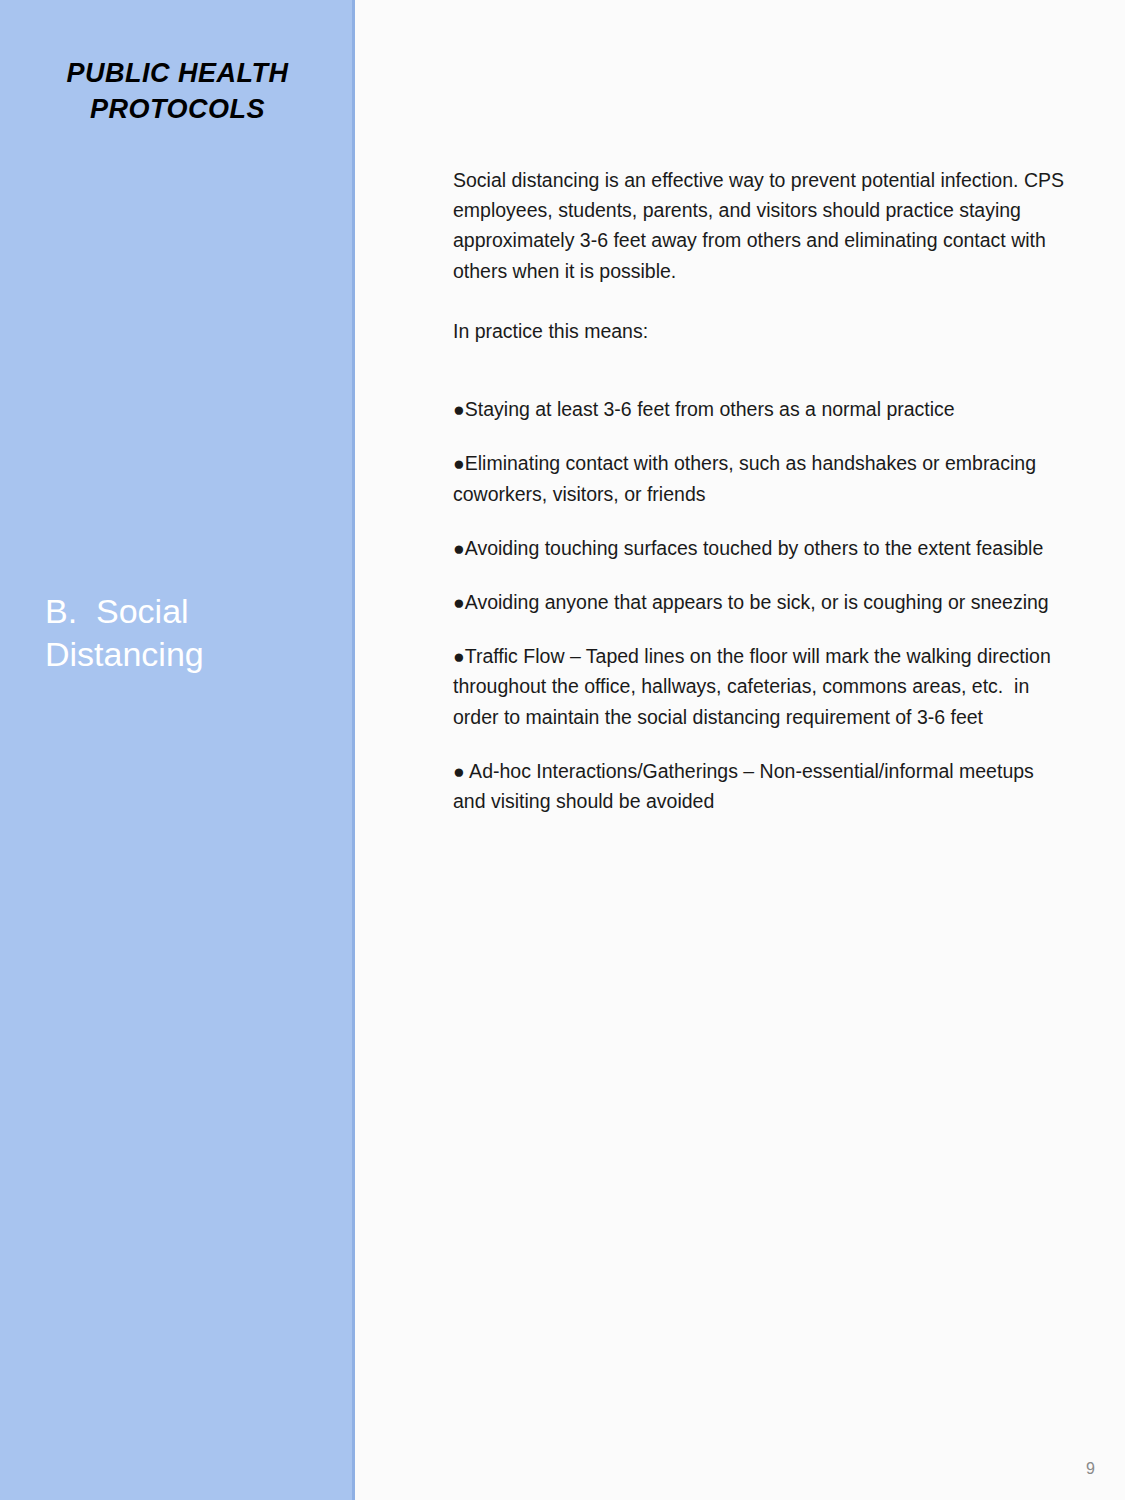PUBLIC HEALTH PROTOCOLS
B. Social Distancing
Social distancing is an effective way to prevent potential infection. CPS employees, students, parents, and visitors should practice staying approximately 3-6 feet away from others and eliminating contact with others when it is possible.
In practice this means:
●Staying at least 3-6 feet from others as a normal practice
●Eliminating contact with others, such as handshakes or embracing coworkers, visitors, or friends
●Avoiding touching surfaces touched by others to the extent feasible
●Avoiding anyone that appears to be sick, or is coughing or sneezing
●Traffic Flow – Taped lines on the floor will mark the walking direction throughout the office, hallways, cafeterias, commons areas, etc. in order to maintain the social distancing requirement of 3-6 feet
● Ad-hoc Interactions/Gatherings – Non-essential/informal meetups and visiting should be avoided
9